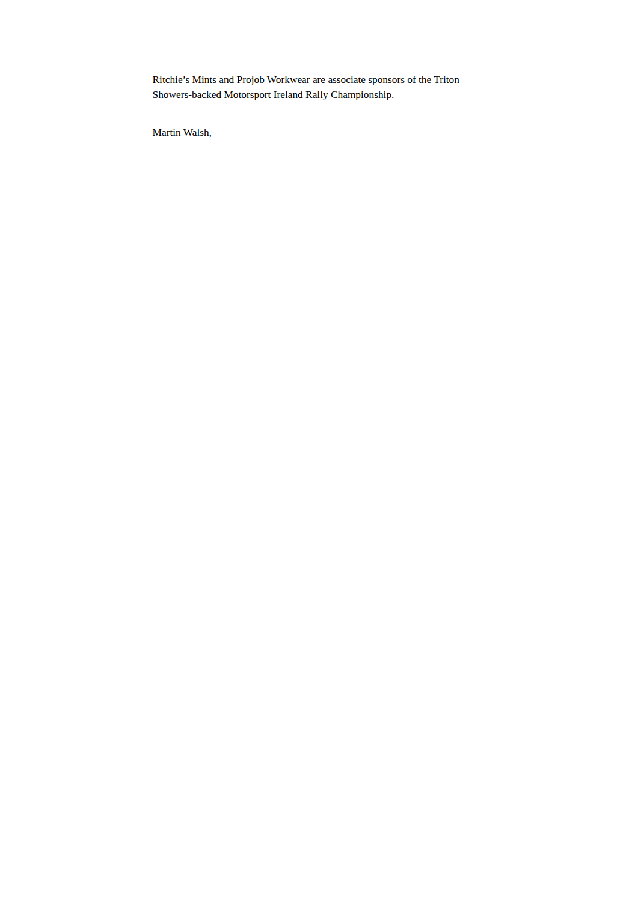Ritchie’s Mints and Projob Workwear are associate sponsors of the Triton Showers-backed Motorsport Ireland Rally Championship.
Martin Walsh,